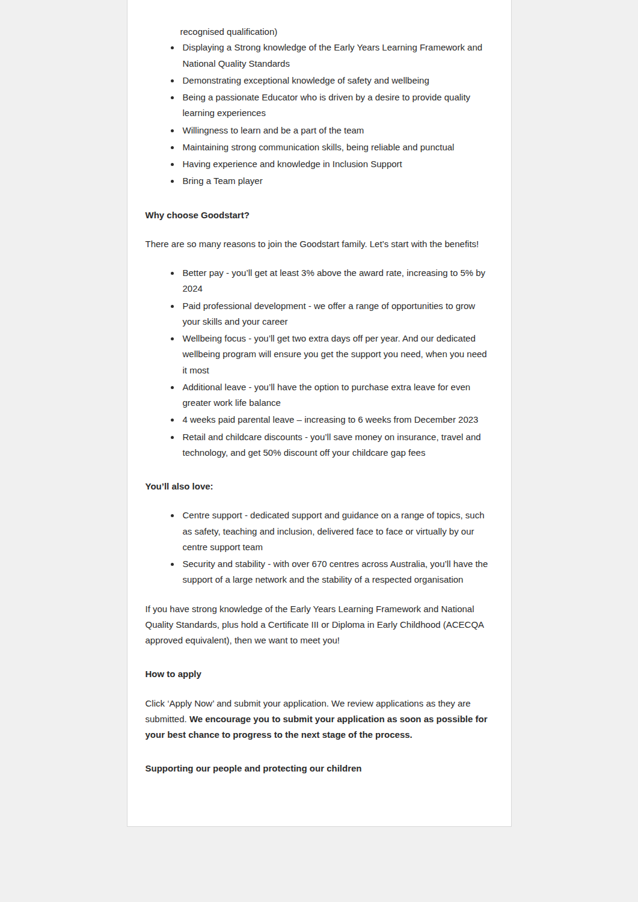recognised qualification)
Displaying a Strong knowledge of the Early Years Learning Framework and National Quality Standards
Demonstrating exceptional knowledge of safety and wellbeing
Being a passionate Educator who is driven by a desire to provide quality learning experiences
Willingness to learn and be a part of the team
Maintaining strong communication skills, being reliable and punctual
Having experience and knowledge in Inclusion Support
Bring a Team player
Why choose Goodstart?
There are so many reasons to join the Goodstart family. Let’s start with the benefits!
Better pay - you’ll get at least 3% above the award rate, increasing to 5% by 2024
Paid professional development - we offer a range of opportunities to grow your skills and your career
Wellbeing focus - you’ll get two extra days off per year. And our dedicated wellbeing program will ensure you get the support you need, when you need it most
Additional leave - you’ll have the option to purchase extra leave for even greater work life balance
4 weeks paid parental leave – increasing to 6 weeks from December 2023
Retail and childcare discounts - you’ll save money on insurance, travel and technology, and get 50% discount off your childcare gap fees
You’ll also love:
Centre support - dedicated support and guidance on a range of topics, such as safety, teaching and inclusion, delivered face to face or virtually by our centre support team
Security and stability - with over 670 centres across Australia, you’ll have the support of a large network and the stability of a respected organisation
If you have strong knowledge of the Early Years Learning Framework and National Quality Standards, plus hold a Certificate III or Diploma in Early Childhood (ACECQA approved equivalent), then we want to meet you!
How to apply
Click ‘Apply Now’ and submit your application. We review applications as they are submitted. We encourage you to submit your application as soon as possible for your best chance to progress to the next stage of the process.
Supporting our people and protecting our children